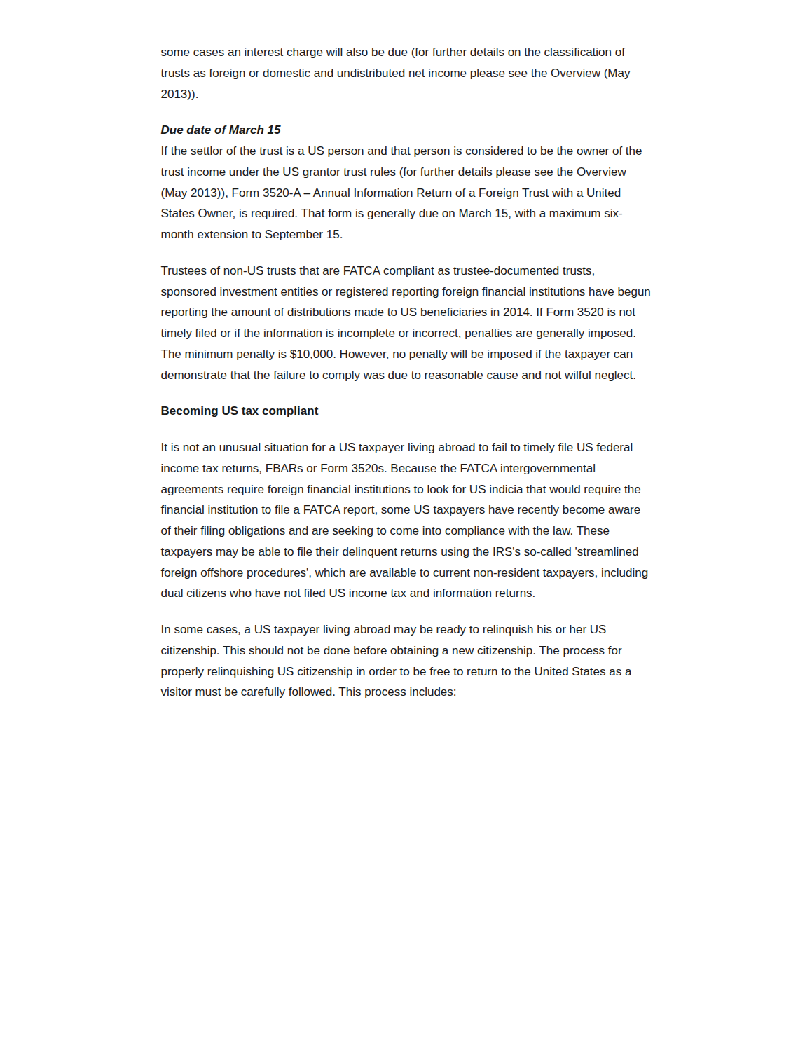some cases an interest charge will also be due (for further details on the classification of trusts as foreign or domestic and undistributed net income please see the Overview (May 2013)).
Due date of March 15
If the settlor of the trust is a US person and that person is considered to be the owner of the trust income under the US grantor trust rules (for further details please see the Overview (May 2013)), Form 3520-A – Annual Information Return of a Foreign Trust with a United States Owner, is required. That form is generally due on March 15, with a maximum six-month extension to September 15.
Trustees of non-US trusts that are FATCA compliant as trustee-documented trusts, sponsored investment entities or registered reporting foreign financial institutions have begun reporting the amount of distributions made to US beneficiaries in 2014. If Form 3520 is not timely filed or if the information is incomplete or incorrect, penalties are generally imposed. The minimum penalty is $10,000. However, no penalty will be imposed if the taxpayer can demonstrate that the failure to comply was due to reasonable cause and not wilful neglect.
Becoming US tax compliant
It is not an unusual situation for a US taxpayer living abroad to fail to timely file US federal income tax returns, FBARs or Form 3520s. Because the FATCA intergovernmental agreements require foreign financial institutions to look for US indicia that would require the financial institution to file a FATCA report, some US taxpayers have recently become aware of their filing obligations and are seeking to come into compliance with the law. These taxpayers may be able to file their delinquent returns using the IRS's so-called 'streamlined foreign offshore procedures', which are available to current non-resident taxpayers, including dual citizens who have not filed US income tax and information returns.
In some cases, a US taxpayer living abroad may be ready to relinquish his or her US citizenship. This should not be done before obtaining a new citizenship. The process for properly relinquishing US citizenship in order to be free to return to the United States as a visitor must be carefully followed. This process includes: